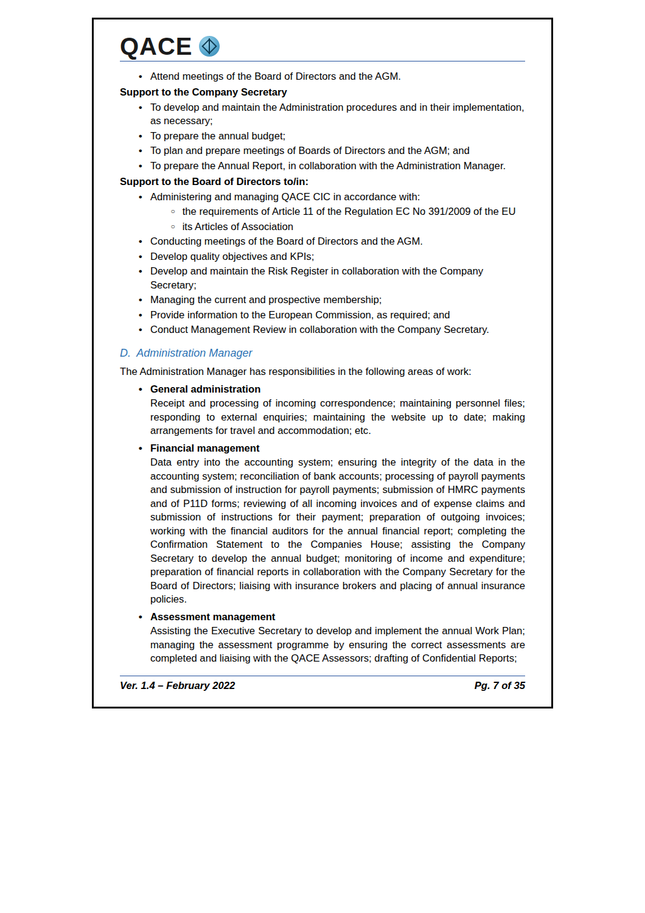QACE
Attend meetings of the Board of Directors and the AGM.
Support to the Company Secretary
To develop and maintain the Administration procedures and in their implementation, as necessary;
To prepare the annual budget;
To plan and prepare meetings of Boards of Directors and the AGM; and
To prepare the Annual Report, in collaboration with the Administration Manager.
Support to the Board of Directors to/in:
Administering and managing QACE CIC in accordance with:
the requirements of Article 11 of the Regulation EC No 391/2009 of the EU
its Articles of Association
Conducting meetings of the Board of Directors and the AGM.
Develop quality objectives and KPIs;
Develop and maintain the Risk Register in collaboration with the Company Secretary;
Managing the current and prospective membership;
Provide information to the European Commission, as required; and
Conduct Management Review in collaboration with the Company Secretary.
D. Administration Manager
The Administration Manager has responsibilities in the following areas of work:
General administration
Receipt and processing of incoming correspondence; maintaining personnel files; responding to external enquiries; maintaining the website up to date; making arrangements for travel and accommodation; etc.
Financial management
Data entry into the accounting system; ensuring the integrity of the data in the accounting system; reconciliation of bank accounts; processing of payroll payments and submission of instruction for payroll payments; submission of HMRC payments and of P11D forms; reviewing of all incoming invoices and of expense claims and submission of instructions for their payment; preparation of outgoing invoices; working with the financial auditors for the annual financial report; completing the Confirmation Statement to the Companies House; assisting the Company Secretary to develop the annual budget; monitoring of income and expenditure; preparation of financial reports in collaboration with the Company Secretary for the Board of Directors; liaising with insurance brokers and placing of annual insurance policies.
Assessment management
Assisting the Executive Secretary to develop and implement the annual Work Plan; managing the assessment programme by ensuring the correct assessments are completed and liaising with the QACE Assessors; drafting of Confidential Reports;
Ver. 1.4 – February 2022 Pg. 7 of 35